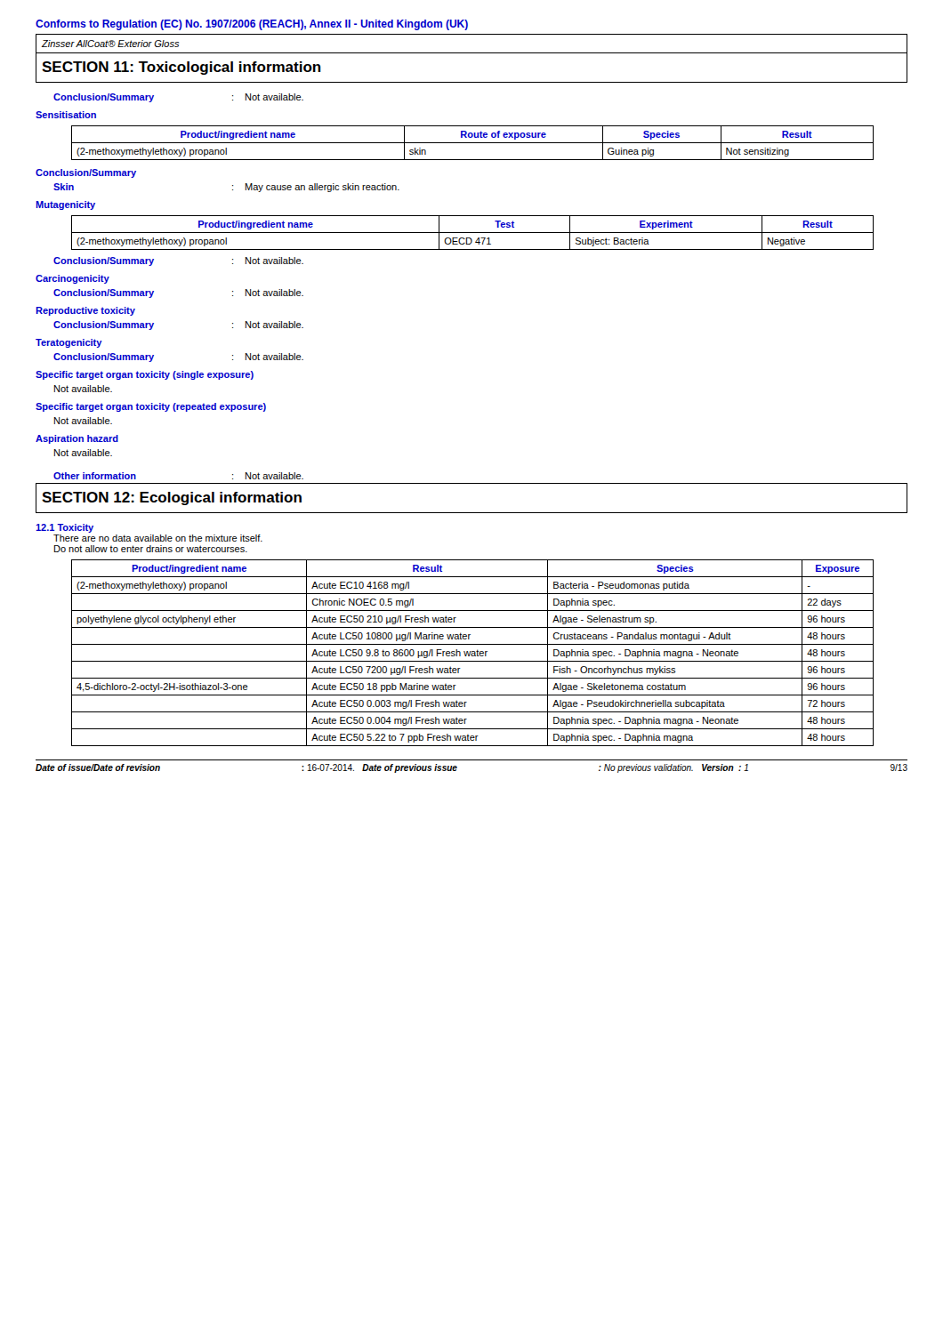Conforms to Regulation (EC) No. 1907/2006 (REACH), Annex II - United Kingdom (UK)
Zinsser AllCoat® Exterior Gloss
SECTION 11: Toxicological information
Conclusion/Summary
:
Not available.
Sensitisation
| Product/ingredient name | Route of exposure | Species | Result |
| --- | --- | --- | --- |
| (2-methoxymethylethoxy) propanol | skin | Guinea pig | Not sensitizing |
Conclusion/Summary
Skin
:
May cause an allergic skin reaction.
Mutagenicity
| Product/ingredient name | Test | Experiment | Result |
| --- | --- | --- | --- |
| (2-methoxymethylethoxy) propanol | OECD 471 | Subject: Bacteria | Negative |
Conclusion/Summary
:
Not available.
Carcinogenicity
Conclusion/Summary
:
Not available.
Reproductive toxicity
Conclusion/Summary
:
Not available.
Teratogenicity
Conclusion/Summary
:
Not available.
Specific target organ toxicity (single exposure)
Not available.
Specific target organ toxicity (repeated exposure)
Not available.
Aspiration hazard
Not available.
Other information
:
Not available.
SECTION 12: Ecological information
12.1 Toxicity
There are no data available on the mixture itself.
Do not allow to enter drains or watercourses.
| Product/ingredient name | Result | Species | Exposure |
| --- | --- | --- | --- |
| (2-methoxymethylethoxy) propanol | Acute EC10 4168 mg/l | Bacteria - Pseudomonas putida | - |
| | Chronic NOEC 0.5 mg/l | Daphnia spec. | 22 days |
| polyethylene glycol octylphenyl ether | Acute EC50 210 µg/l Fresh water | Algae - Selenastrum sp. | 96 hours |
| | Acute LC50 10800 µg/l Marine water | Crustaceans - Pandalus montagui - Adult | 48 hours |
| | Acute LC50 9.8 to 8600 µg/l Fresh water | Daphnia spec. - Daphnia magna - Neonate | 48 hours |
| | Acute LC50 7200 µg/l Fresh water | Fish - Oncorhynchus mykiss | 96 hours |
| 4,5-dichloro-2-octyl-2H-isothiazol-3-one | Acute EC50 18 ppb Marine water | Algae - Skeletonema costatum | 96 hours |
| | Acute EC50 0.003 mg/l Fresh water | Algae - Pseudokirchneriella subcapitata | 72 hours |
| | Acute EC50 0.004 mg/l Fresh water | Daphnia spec. - Daphnia magna - Neonate | 48 hours |
| | Acute EC50 5.22 to 7 ppb Fresh water | Daphnia spec. - Daphnia magna | 48 hours |
Date of issue/Date of revision
: 16-07-2014. Date of previous issue
: No previous validation. Version : 1
9/13